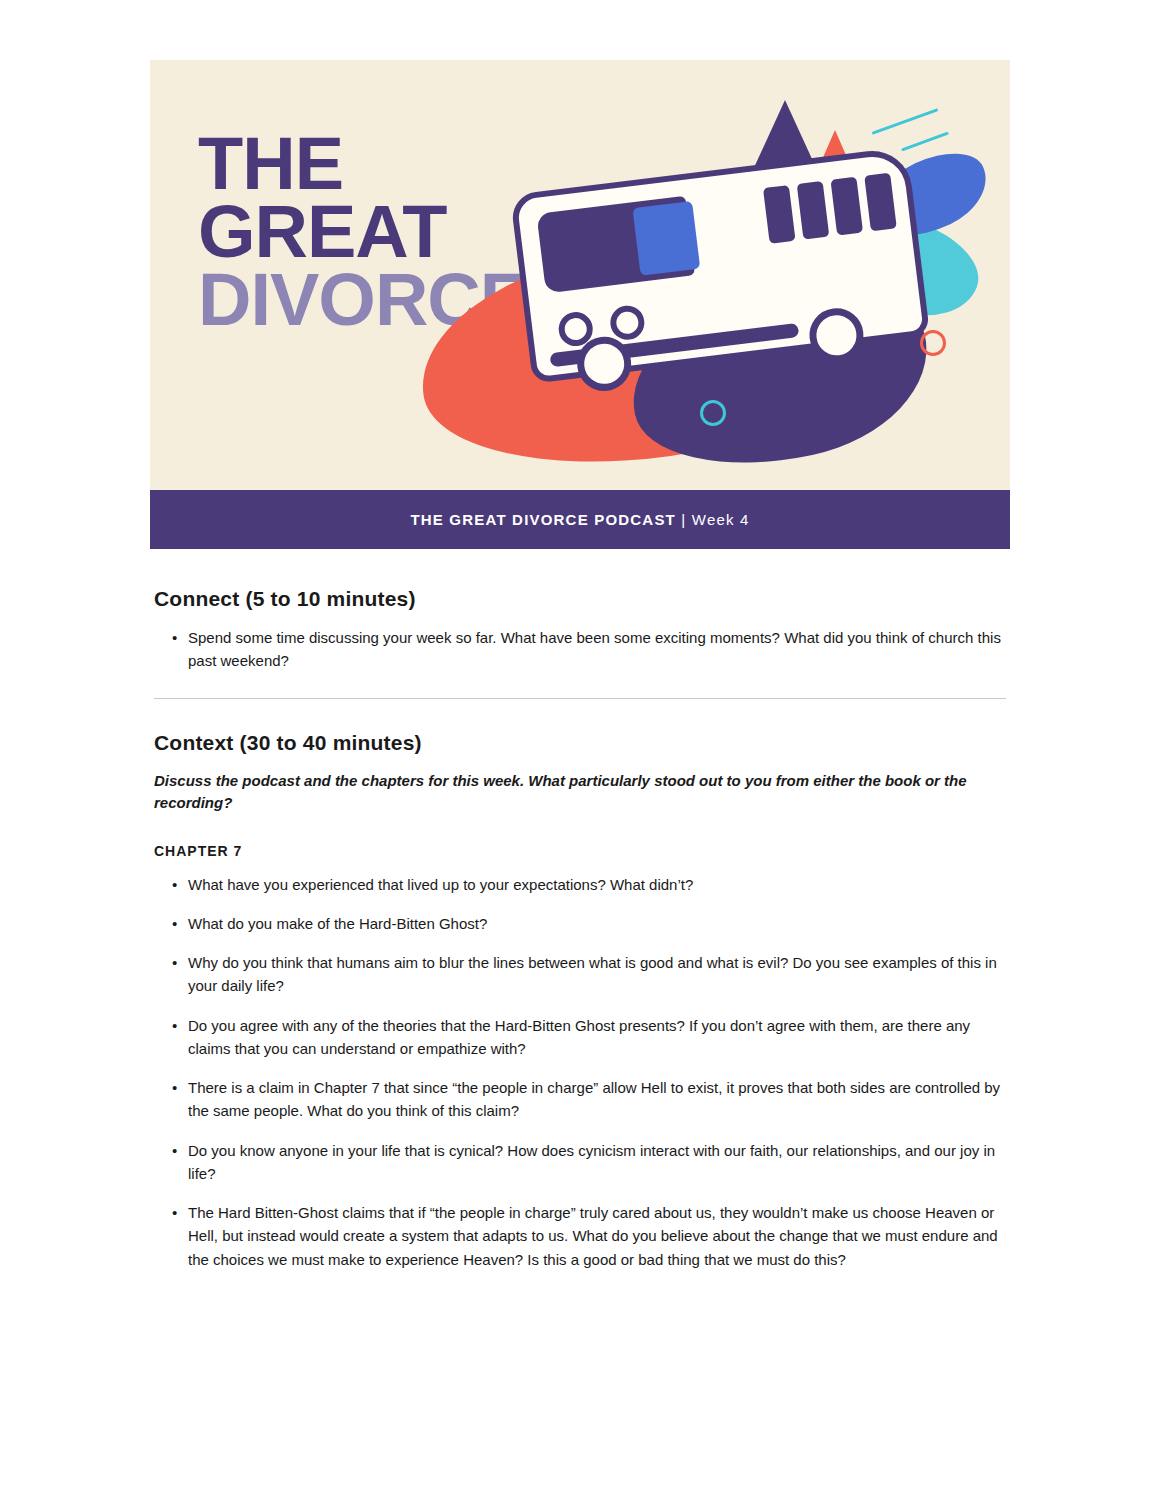The
Great
Divorce
The Great Divorce Podcast | Week 4
Connect (5 to 10 minutes)
Spend some time discussing your week so far. What have been some exciting moments? What did you think of church this past weekend?
Context (30 to 40 minutes)
Discuss the podcast and the chapters for this week. What particularly stood out to you from either the book or the recording?
Chapter 7
What have you experienced that lived up to your expectations? What didn’t?
What do you make of the Hard-Bitten Ghost?
Why do you think that humans aim to blur the lines between what is good and what is evil? Do you see examples of this in your daily life?
Do you agree with any of the theories that the Hard-Bitten Ghost presents? If you don’t agree with them, are there any claims that you can understand or empathize with?
There is a claim in Chapter 7 that since “the people in charge” allow Hell to exist, it proves that both sides are controlled by the same people. What do you think of this claim?
Do you know anyone in your life that is cynical? How does cynicism interact with our faith, our relationships, and our joy in life?
The Hard Bitten-Ghost claims that if “the people in charge” truly cared about us, they wouldn’t make us choose Heaven or Hell, but instead would create a system that adapts to us. What do you believe about the change that we must endure and the choices we must make to experience Heaven? Is this a good or bad thing that we must do this?